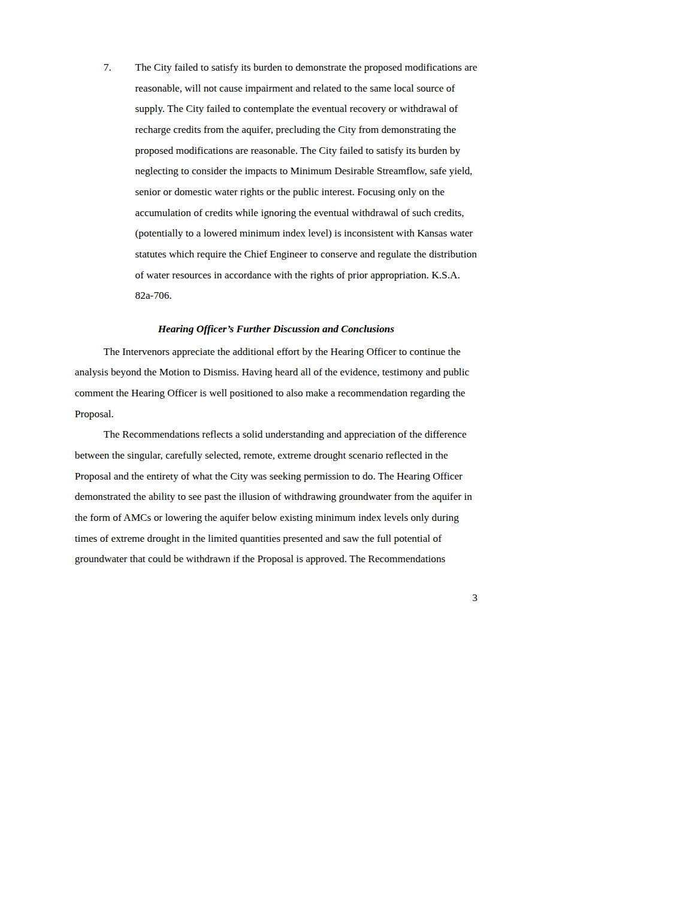7.
The City failed to satisfy its burden to demonstrate the proposed modifications are reasonable, will not cause impairment and related to the same local source of supply. The City failed to contemplate the eventual recovery or withdrawal of recharge credits from the aquifer, precluding the City from demonstrating the proposed modifications are reasonable. The City failed to satisfy its burden by neglecting to consider the impacts to Minimum Desirable Streamflow, safe yield, senior or domestic water rights or the public interest. Focusing only on the accumulation of credits while ignoring the eventual withdrawal of such credits, (potentially to a lowered minimum index level) is inconsistent with Kansas water statutes which require the Chief Engineer to conserve and regulate the distribution of water resources in accordance with the rights of prior appropriation. K.S.A. 82a-706.
Hearing Officer’s Further Discussion and Conclusions
The Intervenors appreciate the additional effort by the Hearing Officer to continue the analysis beyond the Motion to Dismiss. Having heard all of the evidence, testimony and public comment the Hearing Officer is well positioned to also make a recommendation regarding the Proposal.
The Recommendations reflects a solid understanding and appreciation of the difference between the singular, carefully selected, remote, extreme drought scenario reflected in the Proposal and the entirety of what the City was seeking permission to do. The Hearing Officer demonstrated the ability to see past the illusion of withdrawing groundwater from the aquifer in the form of AMCs or lowering the aquifer below existing minimum index levels only during times of extreme drought in the limited quantities presented and saw the full potential of groundwater that could be withdrawn if the Proposal is approved. The Recommendations
3